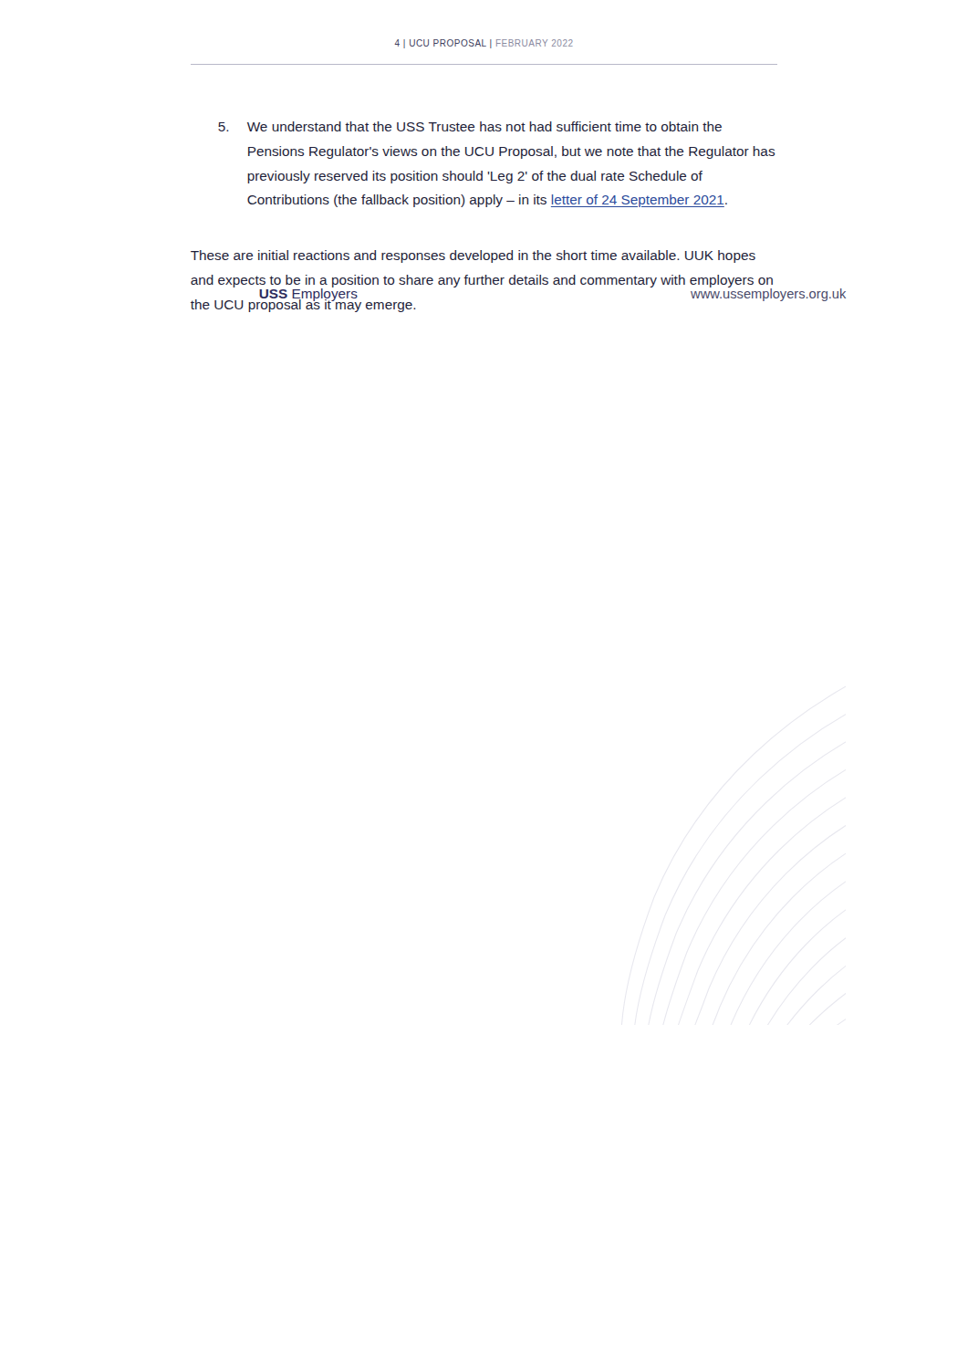4 | UCU PROPOSAL | FEBRUARY 2022
We understand that the USS Trustee has not had sufficient time to obtain the Pensions Regulator's views on the UCU Proposal, but we note that the Regulator has previously reserved its position should 'Leg 2' of the dual rate Schedule of Contributions (the fallback position) apply – in its letter of 24 September 2021.
These are initial reactions and responses developed in the short time available. UUK hopes and expects to be in a position to share any further details and commentary with employers on the UCU proposal as it may emerge.
USS Employers
www.ussemployers.org.uk